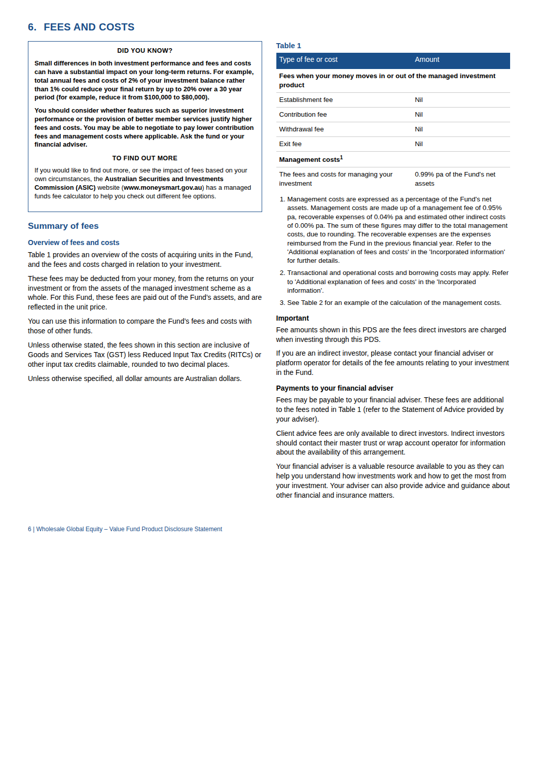6. FEES AND COSTS
DID YOU KNOW?
Small differences in both investment performance and fees and costs can have a substantial impact on your long-term returns. For example, total annual fees and costs of 2% of your investment balance rather than 1% could reduce your final return by up to 20% over a 30 year period (for example, reduce it from $100,000 to $80,000).
You should consider whether features such as superior investment performance or the provision of better member services justify higher fees and costs. You may be able to negotiate to pay lower contribution fees and management costs where applicable. Ask the fund or your financial adviser.
TO FIND OUT MORE
If you would like to find out more, or see the impact of fees based on your own circumstances, the Australian Securities and Investments Commission (ASIC) website (www.moneysmart.gov.au) has a managed funds fee calculator to help you check out different fee options.
Summary of fees
Overview of fees and costs
Table 1 provides an overview of the costs of acquiring units in the Fund, and the fees and costs charged in relation to your investment.
These fees may be deducted from your money, from the returns on your investment or from the assets of the managed investment scheme as a whole. For this Fund, these fees are paid out of the Fund’s assets, and are reflected in the unit price.
You can use this information to compare the Fund’s fees and costs with those of other funds.
Unless otherwise stated, the fees shown in this section are inclusive of Goods and Services Tax (GST) less Reduced Input Tax Credits (RITCs) or other input tax credits claimable, rounded to two decimal places.
Unless otherwise specified, all dollar amounts are Australian dollars.
Table 1
| Type of fee or cost | Amount |
| --- | --- |
| Fees when your money moves in or out of the managed investment product |
| Establishment fee | Nil |
| Contribution fee | Nil |
| Withdrawal fee | Nil |
| Exit fee | Nil |
| Management costs 1 |
| The fees and costs for managing your investment | 0.99% pa of the Fund's net assets |
Management costs are expressed as a percentage of the Fund's net assets. Management costs are made up of a management fee of 0.95% pa, recoverable expenses of 0.04% pa and estimated other indirect costs of 0.00% pa. The sum of these figures may differ to the total management costs, due to rounding. The recoverable expenses are the expenses reimbursed from the Fund in the previous financial year. Refer to the 'Additional explanation of fees and costs' in the 'Incorporated information' for further details.
Transactional and operational costs and borrowing costs may apply. Refer to 'Additional explanation of fees and costs' in the 'Incorporated information'.
See Table 2 for an example of the calculation of the management costs.
Important
Fee amounts shown in this PDS are the fees direct investors are charged when investing through this PDS.
If you are an indirect investor, please contact your financial adviser or platform operator for details of the fee amounts relating to your investment in the Fund.
Payments to your financial adviser
Fees may be payable to your financial adviser. These fees are additional to the fees noted in Table 1 (refer to the Statement of Advice provided by your adviser).
Client advice fees are only available to direct investors. Indirect investors should contact their master trust or wrap account operator for information about the availability of this arrangement.
Your financial adviser is a valuable resource available to you as they can help you understand how investments work and how to get the most from your investment. Your adviser can also provide advice and guidance about other financial and insurance matters.
6 | Wholesale Global Equity – Value Fund Product Disclosure Statement